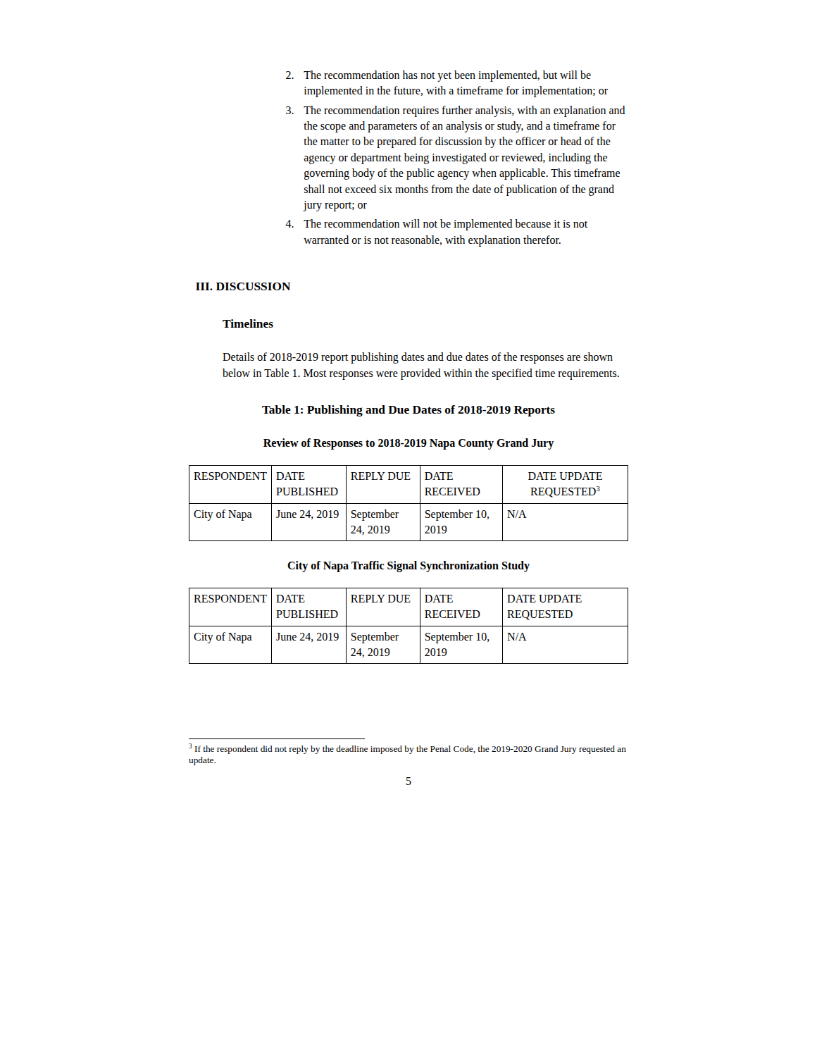The recommendation has not yet been implemented, but will be implemented in the future, with a timeframe for implementation; or
The recommendation requires further analysis, with an explanation and the scope and parameters of an analysis or study, and a timeframe for the matter to be prepared for discussion by the officer or head of the agency or department being investigated or reviewed, including the governing body of the public agency when applicable. This timeframe shall not exceed six months from the date of publication of the grand jury report; or
The recommendation will not be implemented because it is not warranted or is not reasonable, with explanation therefor.
III. DISCUSSION
Timelines
Details of 2018-2019 report publishing dates and due dates of the responses are shown below in Table 1. Most responses were provided within the specified time requirements.
Table 1: Publishing and Due Dates of 2018-2019 Reports
Review of Responses to 2018-2019 Napa County Grand Jury
| RESPONDENT | DATE PUBLISHED | REPLY DUE | DATE RECEIVED | DATE UPDATE REQUESTED 3 |
| --- | --- | --- | --- | --- |
| City of Napa | June 24, 2019 | September 24, 2019 | September 10, 2019 | N/A |
City of Napa Traffic Signal Synchronization Study
| RESPONDENT | DATE PUBLISHED | REPLY DUE | DATE RECEIVED | DATE UPDATE REQUESTED |
| --- | --- | --- | --- | --- |
| City of Napa | June 24, 2019 | September 24, 2019 | September 10, 2019 | N/A |
3 If the respondent did not reply by the deadline imposed by the Penal Code, the 2019-2020 Grand Jury requested an update.
5